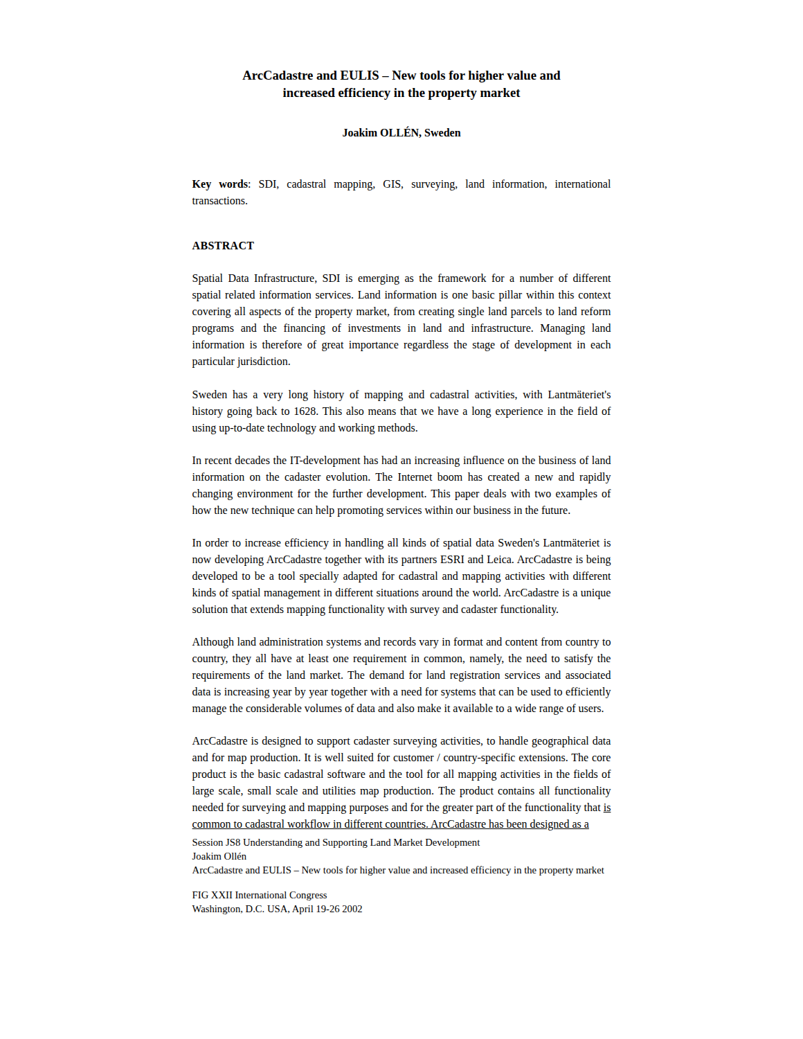ArcCadastre and EULIS – New tools for higher value and increased efficiency in the property market
Joakim OLLÉN, Sweden
Key words: SDI, cadastral mapping, GIS, surveying, land information, international transactions.
ABSTRACT
Spatial Data Infrastructure, SDI is emerging as the framework for a number of different spatial related information services. Land information is one basic pillar within this context covering all aspects of the property market, from creating single land parcels to land reform programs and the financing of investments in land and infrastructure. Managing land information is therefore of great importance regardless the stage of development in each particular jurisdiction.
Sweden has a very long history of mapping and cadastral activities, with Lantmäteriet's history going back to 1628. This also means that we have a long experience in the field of using up-to-date technology and working methods.
In recent decades the IT-development has had an increasing influence on the business of land information on the cadaster evolution. The Internet boom has created a new and rapidly changing environment for the further development. This paper deals with two examples of how the new technique can help promoting services within our business in the future.
In order to increase efficiency in handling all kinds of spatial data Sweden's Lantmäteriet is now developing ArcCadastre together with its partners ESRI and Leica. ArcCadastre is being developed to be a tool specially adapted for cadastral and mapping activities with different kinds of spatial management in different situations around the world. ArcCadastre is a unique solution that extends mapping functionality with survey and cadaster functionality.
Although land administration systems and records vary in format and content from country to country, they all have at least one requirement in common, namely, the need to satisfy the requirements of the land market. The demand for land registration services and associated data is increasing year by year together with a need for systems that can be used to efficiently manage the considerable volumes of data and also make it available to a wide range of users.
ArcCadastre is designed to support cadaster surveying activities, to handle geographical data and for map production. It is well suited for customer / country-specific extensions. The core product is the basic cadastral software and the tool for all mapping activities in the fields of large scale, small scale and utilities map production. The product contains all functionality needed for surveying and mapping purposes and for the greater part of the functionality that is common to cadastral workflow in different countries. ArcCadastre has been designed as a
Session JS8 Understanding and Supporting Land Market Development
Joakim Ollén
ArcCadastre and EULIS – New tools for higher value and increased efficiency in the property market
FIG XXII International Congress
Washington, D.C. USA, April 19-26 2002